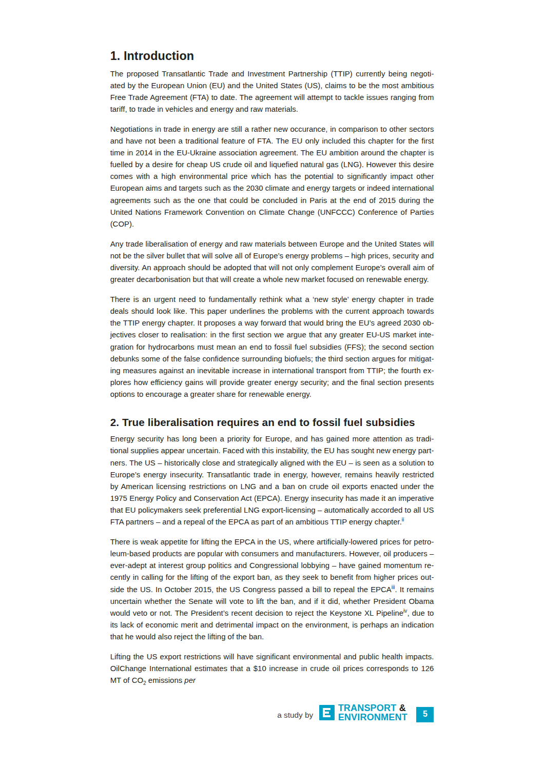1. Introduction
The proposed Transatlantic Trade and Investment Partnership (TTIP) currently being negotiated by the European Union (EU) and the United States (US), claims to be the most ambitious Free Trade Agreement (FTA) to date. The agreement will attempt to tackle issues ranging from tariff, to trade in vehicles and energy and raw materials.
Negotiations in trade in energy are still a rather new occurance, in comparison to other sectors and have not been a traditional feature of FTA. The EU only included this chapter for the first time in 2014 in the EU-Ukraine association agreement. The EU ambition around the chapter is fuelled by a desire for cheap US crude oil and liquefied natural gas (LNG). However this desire comes with a high environmental price which has the potential to significantly impact other European aims and targets such as the 2030 climate and energy targets or indeed international agreements such as the one that could be concluded in Paris at the end of 2015 during the United Nations Framework Convention on Climate Change (UNFCCC) Conference of Parties (COP).
Any trade liberalisation of energy and raw materials between Europe and the United States will not be the silver bullet that will solve all of Europe’s energy problems – high prices, security and diversity. An approach should be adopted that will not only complement Europe’s overall aim of greater decarbonisation but that will create a whole new market focused on renewable energy.
There is an urgent need to fundamentally rethink what a ‘new style’ energy chapter in trade deals should look like. This paper underlines the problems with the current approach towards the TTIP energy chapter. It proposes a way forward that would bring the EU’s agreed 2030 objectives closer to realisation: in the first section we argue that any greater EU-US market integration for hydrocarbons must mean an end to fossil fuel subsidies (FFS); the second section debunks some of the false confidence surrounding biofuels; the third section argues for mitigating measures against an inevitable increase in international transport from TTIP; the fourth explores how efficiency gains will provide greater energy security; and the final section presents options to encourage a greater share for renewable energy.
2. True liberalisation requires an end to fossil fuel subsidies
Energy security has long been a priority for Europe, and has gained more attention as traditional supplies appear uncertain. Faced with this instability, the EU has sought new energy partners. The US – historically close and strategically aligned with the EU – is seen as a solution to Europe’s energy insecurity. Transatlantic trade in energy, however, remains heavily restricted by American licensing restrictions on LNG and a ban on crude oil exports enacted under the 1975 Energy Policy and Conservation Act (EPCA). Energy insecurity has made it an imperative that EU policymakers seek preferential LNG export-licensing – automatically accorded to all US FTA partners – and a repeal of the EPCA as part of an ambitious TTIP energy chapter.ii
There is weak appetite for lifting the EPCA in the US, where artificially-lowered prices for petroleum-based products are popular with consumers and manufacturers. However, oil producers – ever-adept at interest group politics and Congressional lobbying – have gained momentum recently in calling for the lifting of the export ban, as they seek to benefit from higher prices outside the US. In October 2015, the US Congress passed a bill to repeal the EPCAiii. It remains uncertain whether the Senate will vote to lift the ban, and if it did, whether President Obama would veto or not. The President’s recent decision to reject the Keystone XL Pipelineiv, due to its lack of economic merit and detrimental impact on the environment, is perhaps an indication that he would also reject the lifting of the ban.
Lifting the US export restrictions will have significant environmental and public health impacts. OilChange International estimates that a $10 increase in crude oil prices corresponds to 126 MT of CO2 emissions per
a study by
TRANSPORT &
ENVIRONMENT
5